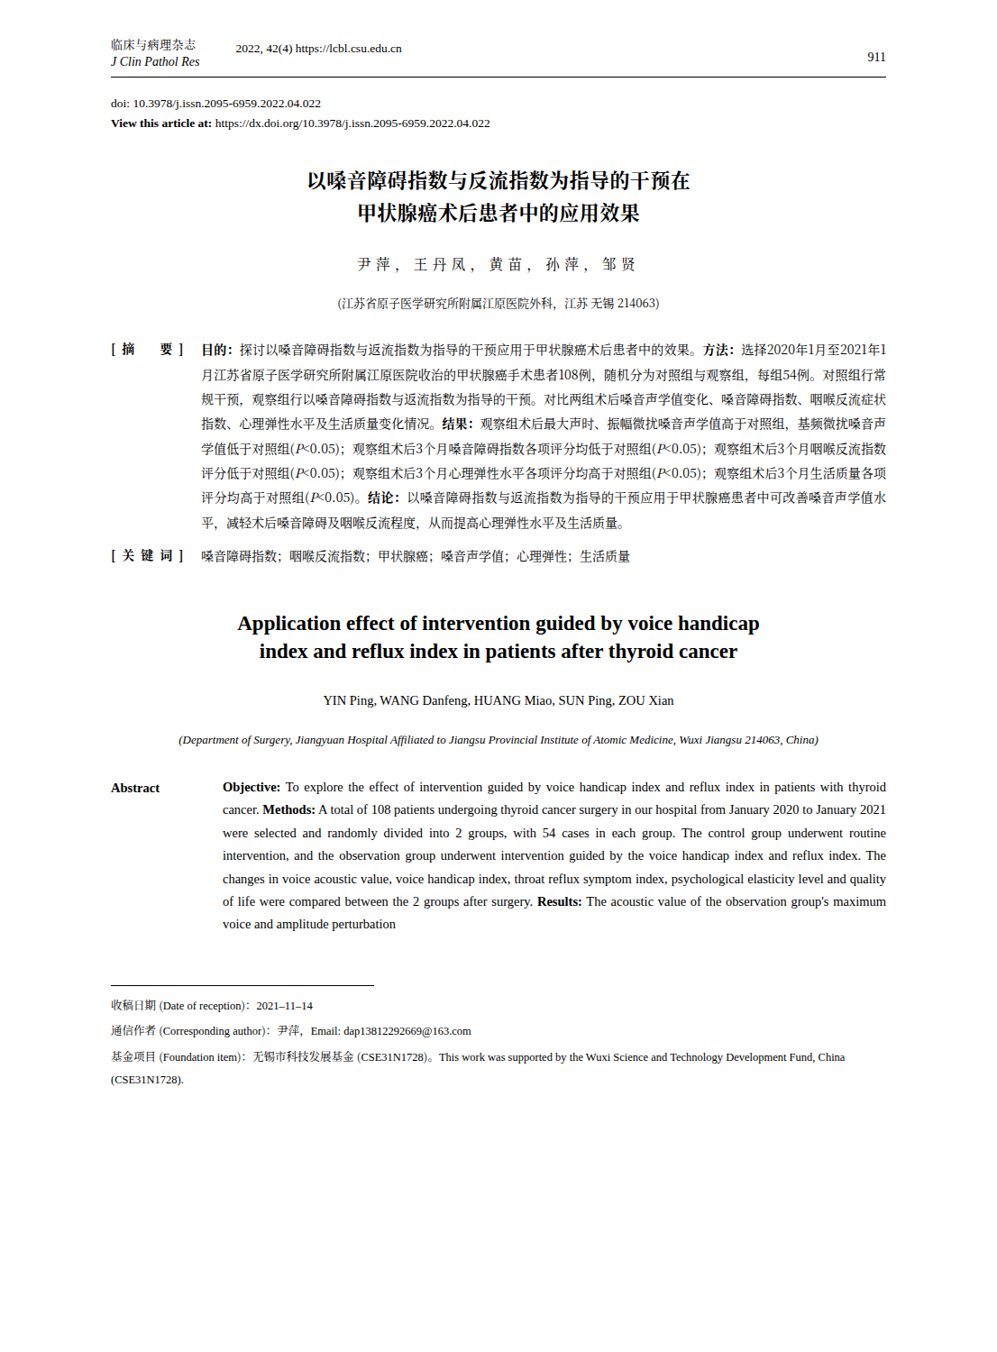临床与病理杂志 J Clin Pathol Res
2022, 42(4) https://lcbl.csu.edu.cn
911
doi: 10.3978/j.issn.2095-6959.2022.04.022
View this article at: https://dx.doi.org/10.3978/j.issn.2095-6959.2022.04.022
以嗓音障碍指数与反流指数为指导的干预在 甲状腺癌术后患者中的应用效果
尹萍，王丹凤，黄苗，孙萍，邹贤
(江苏省原子医学研究所附属江原医院外科，江苏 无锡 214063)
[摘　要]
目的：探讨以嗓音障碍指数与返流指数为指导的干预应用于甲状腺癌术后患者中的效果。方法：选择2020年1月至2021年1月江苏省原子医学研究所附属江原医院收治的甲状腺癌手术患者108例，随机分为对照组与观察组，每组54例。对照组行常规干预，观察组行以嗓音障碍指数与返流指数为指导的干预。对比两组术后嗓音声学值变化、嗓音障碍指数、咽喉反流症状指数、心理弹性水平及生活质量变化情况。结果：观察组术后最大声时、振幅微扰嗓音声学值高于对照组，基频微扰嗓音声学值低于对照组(P<0.05)；观察组术后3个月嗓音障碍指数各项评分均低于对照组(P<0.05)；观察组术后3个月咽喉反流指数评分低于对照组(P<0.05)；观察组术后3个月心理弹性水平各项评分均高于对照组(P<0.05)；观察组术后3个月生活质量各项评分均高于对照组(P<0.05)。结论：以嗓音障碍指数与返流指数为指导的干预应用于甲状腺癌患者中可改善嗓音声学值水平，减轻术后嗓音障碍及咽喉反流程度，从而提高心理弹性水平及生活质量。
[关键词]
嗓音障碍指数；咽喉反流指数；甲状腺癌；嗓音声学值；心理弹性；生活质量
Application effect of intervention guided by voice handicap
index and reflux index in patients after thyroid cancer
YIN Ping, WANG Danfeng, HUANG Miao, SUN Ping, ZOU Xian
(Department of Surgery, Jiangyuan Hospital Affiliated to Jiangsu Provincial Institute of Atomic Medicine, Wuxi Jiangsu 214063, China)
Abstract
Objective: To explore the effect of intervention guided by voice handicap index and reflux index in patients with thyroid cancer. Methods: A total of 108 patients undergoing thyroid cancer surgery in our hospital from January 2020 to January 2021 were selected and randomly divided into 2 groups, with 54 cases in each group. The control group underwent routine intervention, and the observation group underwent intervention guided by the voice handicap index and reflux index. The changes in voice acoustic value, voice handicap index, throat reflux symptom index, psychological elasticity level and quality of life were compared between the 2 groups after surgery. Results: The acoustic value of the observation group's maximum voice and amplitude perturbation
收稿日期 (Date of reception)：2021–11–14
通信作者 (Corresponding author)：尹萍，Email: dap13812292669@163.com
基金项目 (Foundation item)：无锡市科技发展基金 (CSE31N1728)。This work was supported by the Wuxi Science and Technology Development Fund, China (CSE31N1728).